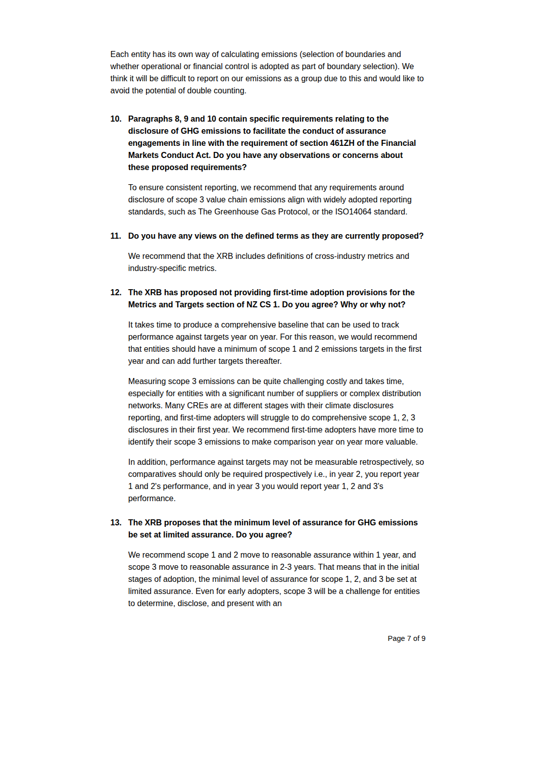Each entity has its own way of calculating emissions (selection of boundaries and whether operational or financial control is adopted as part of boundary selection). We think it will be difficult to report on our emissions as a group due to this and would like to avoid the potential of double counting.
10. Paragraphs 8, 9 and 10 contain specific requirements relating to the disclosure of GHG emissions to facilitate the conduct of assurance engagements in line with the requirement of section 461ZH of the Financial Markets Conduct Act. Do you have any observations or concerns about these proposed requirements?
To ensure consistent reporting, we recommend that any requirements around disclosure of scope 3 value chain emissions align with widely adopted reporting standards, such as The Greenhouse Gas Protocol, or the ISO14064 standard.
11. Do you have any views on the defined terms as they are currently proposed?
We recommend that the XRB includes definitions of cross-industry metrics and industry-specific metrics.
12. The XRB has proposed not providing first-time adoption provisions for the Metrics and Targets section of NZ CS 1. Do you agree? Why or why not?
It takes time to produce a comprehensive baseline that can be used to track performance against targets year on year. For this reason, we would recommend that entities should have a minimum of scope 1 and 2 emissions targets in the first year and can add further targets thereafter.
Measuring scope 3 emissions can be quite challenging costly and takes time, especially for entities with a significant number of suppliers or complex distribution networks. Many CREs are at different stages with their climate disclosures reporting, and first-time adopters will struggle to do comprehensive scope 1, 2, 3 disclosures in their first year. We recommend first-time adopters have more time to identify their scope 3 emissions to make comparison year on year more valuable.
In addition, performance against targets may not be measurable retrospectively, so comparatives should only be required prospectively i.e., in year 2, you report year 1 and 2's performance, and in year 3 you would report year 1, 2 and 3's performance.
13. The XRB proposes that the minimum level of assurance for GHG emissions be set at limited assurance. Do you agree?
We recommend scope 1 and 2 move to reasonable assurance within 1 year, and scope 3 move to reasonable assurance in 2-3 years. That means that in the initial stages of adoption, the minimal level of assurance for scope 1, 2, and 3 be set at limited assurance. Even for early adopters, scope 3 will be a challenge for entities to determine, disclose, and present with an
Page 7 of 9